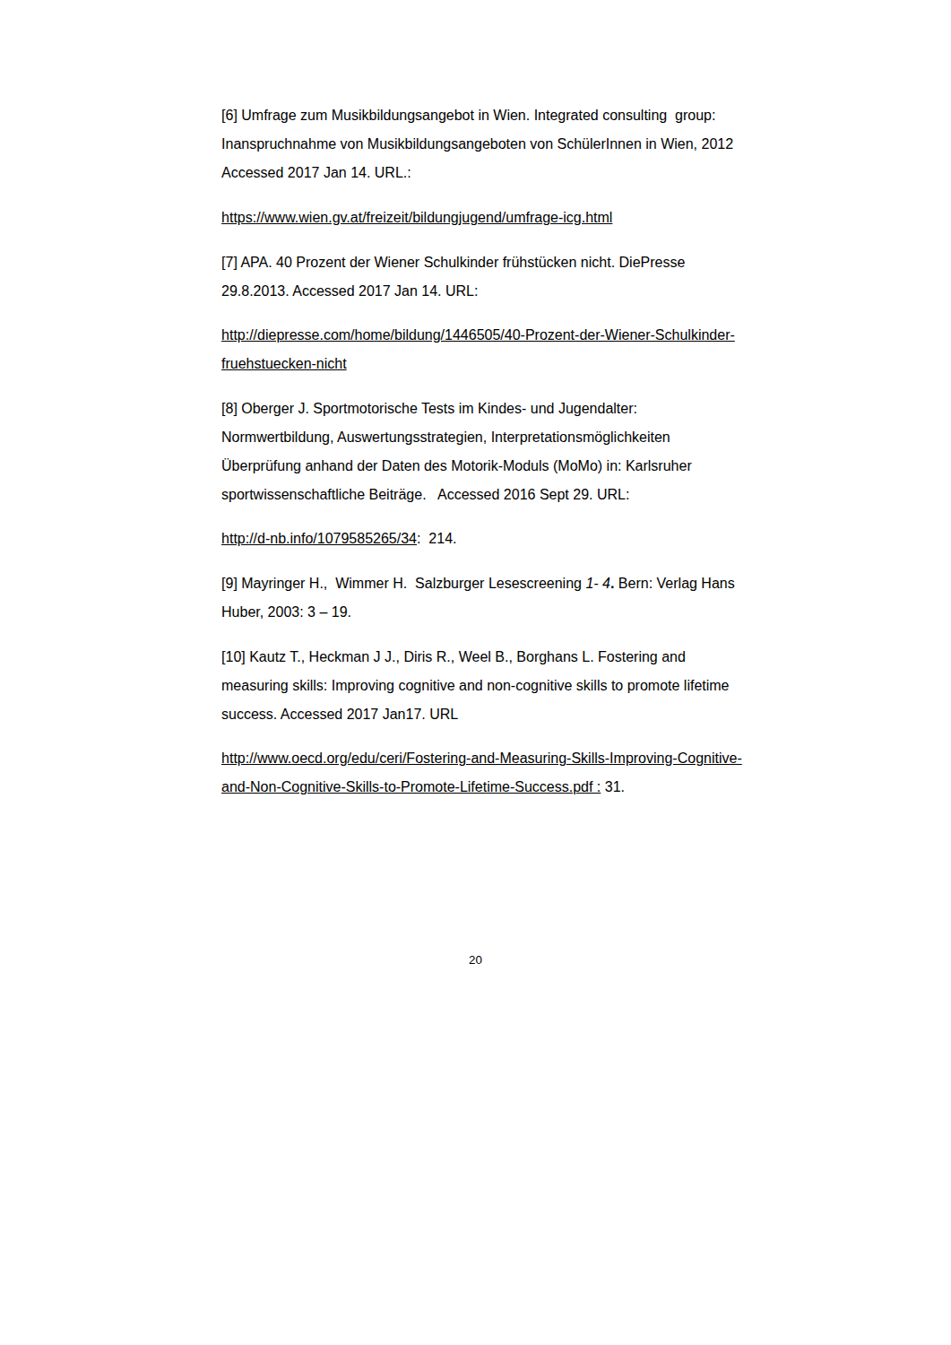[6] Umfrage zum Musikbildungsangebot in Wien. Integrated consulting group: Inanspruchnahme von Musikbildungsangeboten von SchülerInnen in Wien, 2012 Accessed 2017 Jan 14. URL.:
https://www.wien.gv.at/freizeit/bildungjugend/umfrage-icg.html
[7] APA. 40 Prozent der Wiener Schulkinder frühstücken nicht. DiePresse 29.8.2013. Accessed 2017 Jan 14. URL:
http://diepresse.com/home/bildung/1446505/40-Prozent-der-Wiener-Schulkinder-fruehstuecken-nicht
[8] Oberger J. Sportmotorische Tests im Kindes- und Jugendalter: Normwertbildung, Auswertungsstrategien, Interpretationsmöglichkeiten Überprüfung anhand der Daten des Motorik-Moduls (MoMo) in: Karlsruher sportwissenschaftliche Beiträge. Accessed 2016 Sept 29. URL:
http://d-nb.info/1079585265/34: 214.
[9] Mayringer H., Wimmer H. Salzburger Lesescreening 1- 4. Bern: Verlag Hans Huber, 2003: 3 – 19.
[10] Kautz T., Heckman J J., Diris R., Weel B., Borghans L. Fostering and measuring skills: Improving cognitive and non-cognitive skills to promote lifetime success. Accessed 2017 Jan17. URL
http://www.oecd.org/edu/ceri/Fostering-and-Measuring-Skills-Improving-Cognitive-and-Non-Cognitive-Skills-to-Promote-Lifetime-Success.pdf : 31.
20